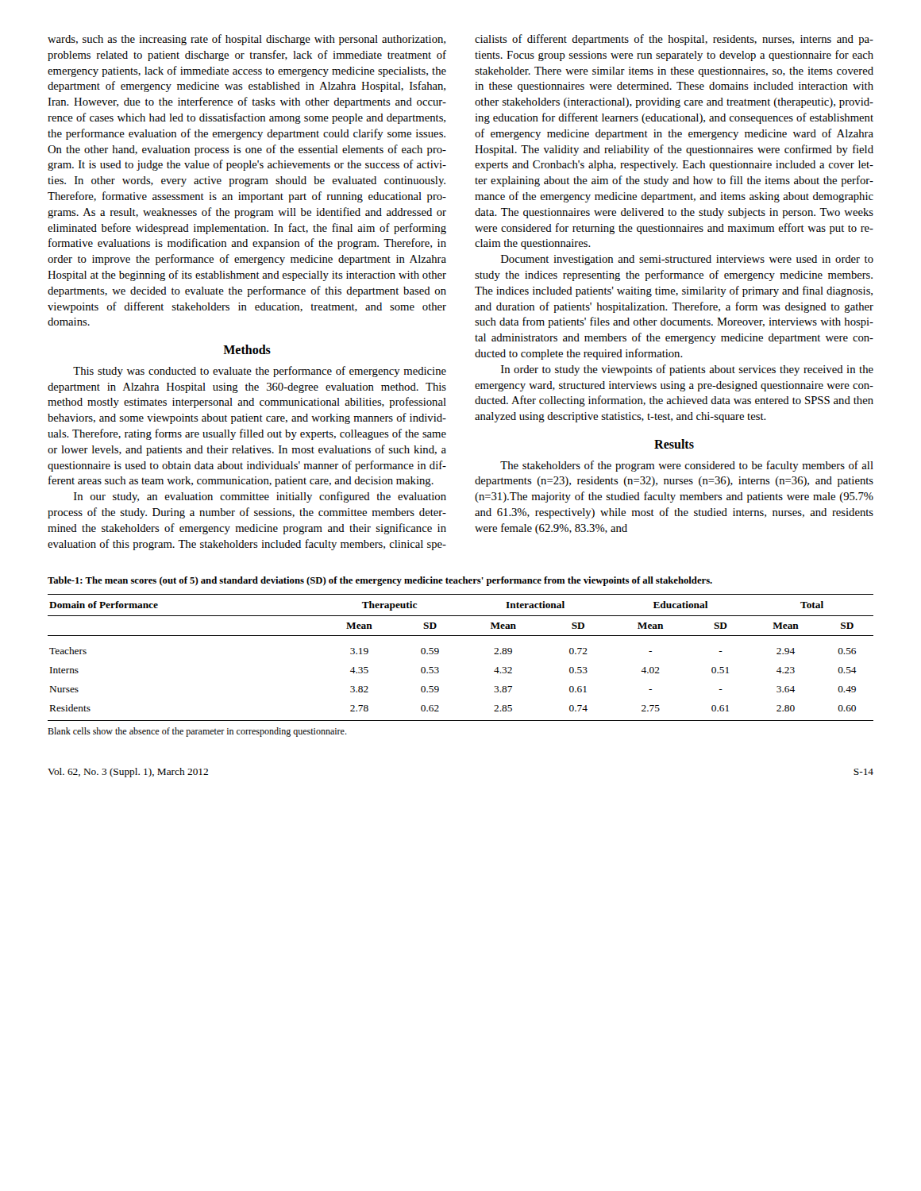wards, such as the increasing rate of hospital discharge with personal authorization, problems related to patient discharge or transfer, lack of immediate treatment of emergency patients, lack of immediate access to emergency medicine specialists, the department of emergency medicine was established in Alzahra Hospital, Isfahan, Iran. However, due to the interference of tasks with other departments and occurrence of cases which had led to dissatisfaction among some people and departments, the performance evaluation of the emergency department could clarify some issues. On the other hand, evaluation process is one of the essential elements of each program. It is used to judge the value of people's achievements or the success of activities. In other words, every active program should be evaluated continuously. Therefore, formative assessment is an important part of running educational programs. As a result, weaknesses of the program will be identified and addressed or eliminated before widespread implementation. In fact, the final aim of performing formative evaluations is modification and expansion of the program. Therefore, in order to improve the performance of emergency medicine department in Alzahra Hospital at the beginning of its establishment and especially its interaction with other departments, we decided to evaluate the performance of this department based on viewpoints of different stakeholders in education, treatment, and some other domains.
Methods
This study was conducted to evaluate the performance of emergency medicine department in Alzahra Hospital using the 360-degree evaluation method. This method mostly estimates interpersonal and communicational abilities, professional behaviors, and some viewpoints about patient care, and working manners of individuals. Therefore, rating forms are usually filled out by experts, colleagues of the same or lower levels, and patients and their relatives. In most evaluations of such kind, a questionnaire is used to obtain data about individuals' manner of performance in different areas such as team work, communication, patient care, and decision making.
In our study, an evaluation committee initially configured the evaluation process of the study. During a number of sessions, the committee members determined the stakeholders of emergency medicine program and their significance in evaluation of this program. The stakeholders included faculty members, clinical specialists of different departments of the hospital, residents, nurses, interns and patients. Focus group sessions were run separately to develop a questionnaire for each stakeholder. There were similar items in these questionnaires, so, the items covered in these questionnaires were determined. These domains included interaction with other stakeholders (interactional), providing care and treatment (therapeutic), providing education for different learners (educational), and consequences of establishment of emergency medicine department in the emergency medicine ward of Alzahra Hospital. The validity and reliability of the questionnaires were confirmed by field experts and Cronbach's alpha, respectively. Each questionnaire included a cover letter explaining about the aim of the study and how to fill the items about the performance of the emergency medicine department, and items asking about demographic data. The questionnaires were delivered to the study subjects in person. Two weeks were considered for returning the questionnaires and maximum effort was put to reclaim the questionnaires.
Document investigation and semi-structured interviews were used in order to study the indices representing the performance of emergency medicine members. The indices included patients' waiting time, similarity of primary and final diagnosis, and duration of patients' hospitalization. Therefore, a form was designed to gather such data from patients' files and other documents. Moreover, interviews with hospital administrators and members of the emergency medicine department were conducted to complete the required information.
In order to study the viewpoints of patients about services they received in the emergency ward, structured interviews using a pre-designed questionnaire were conducted. After collecting information, the achieved data was entered to SPSS and then analyzed using descriptive statistics, t-test, and chi-square test.
Results
The stakeholders of the program were considered to be faculty members of all departments (n=23), residents (n=32), nurses (n=36), interns (n=36), and patients (n=31).The majority of the studied faculty members and patients were male (95.7% and 61.3%, respectively) while most of the studied interns, nurses, and residents were female (62.9%, 83.3%, and
Table-1: The mean scores (out of 5) and standard deviations (SD) of the emergency medicine teachers' performance from the viewpoints of all stakeholders.
| Domain of Performance | Therapeutic | Interactional | Educational | Total |
| --- | --- | --- | --- | --- |
| | Mean | SD | Mean | SD | Mean | SD | Mean | SD |
| Teachers | 3.19 | 0.59 | 2.89 | 0.72 | - | - | 2.94 | 0.56 |
| Interns | 4.35 | 0.53 | 4.32 | 0.53 | 4.02 | 0.51 | 4.23 | 0.54 |
| Nurses | 3.82 | 0.59 | 3.87 | 0.61 | - | - | 3.64 | 0.49 |
| Residents | 2.78 | 0.62 | 2.85 | 0.74 | 2.75 | 0.61 | 2.80 | 0.60 |
Blank cells show the absence of the parameter in corresponding questionnaire.
Vol. 62, No. 3 (Suppl. 1), March 2012
S-14